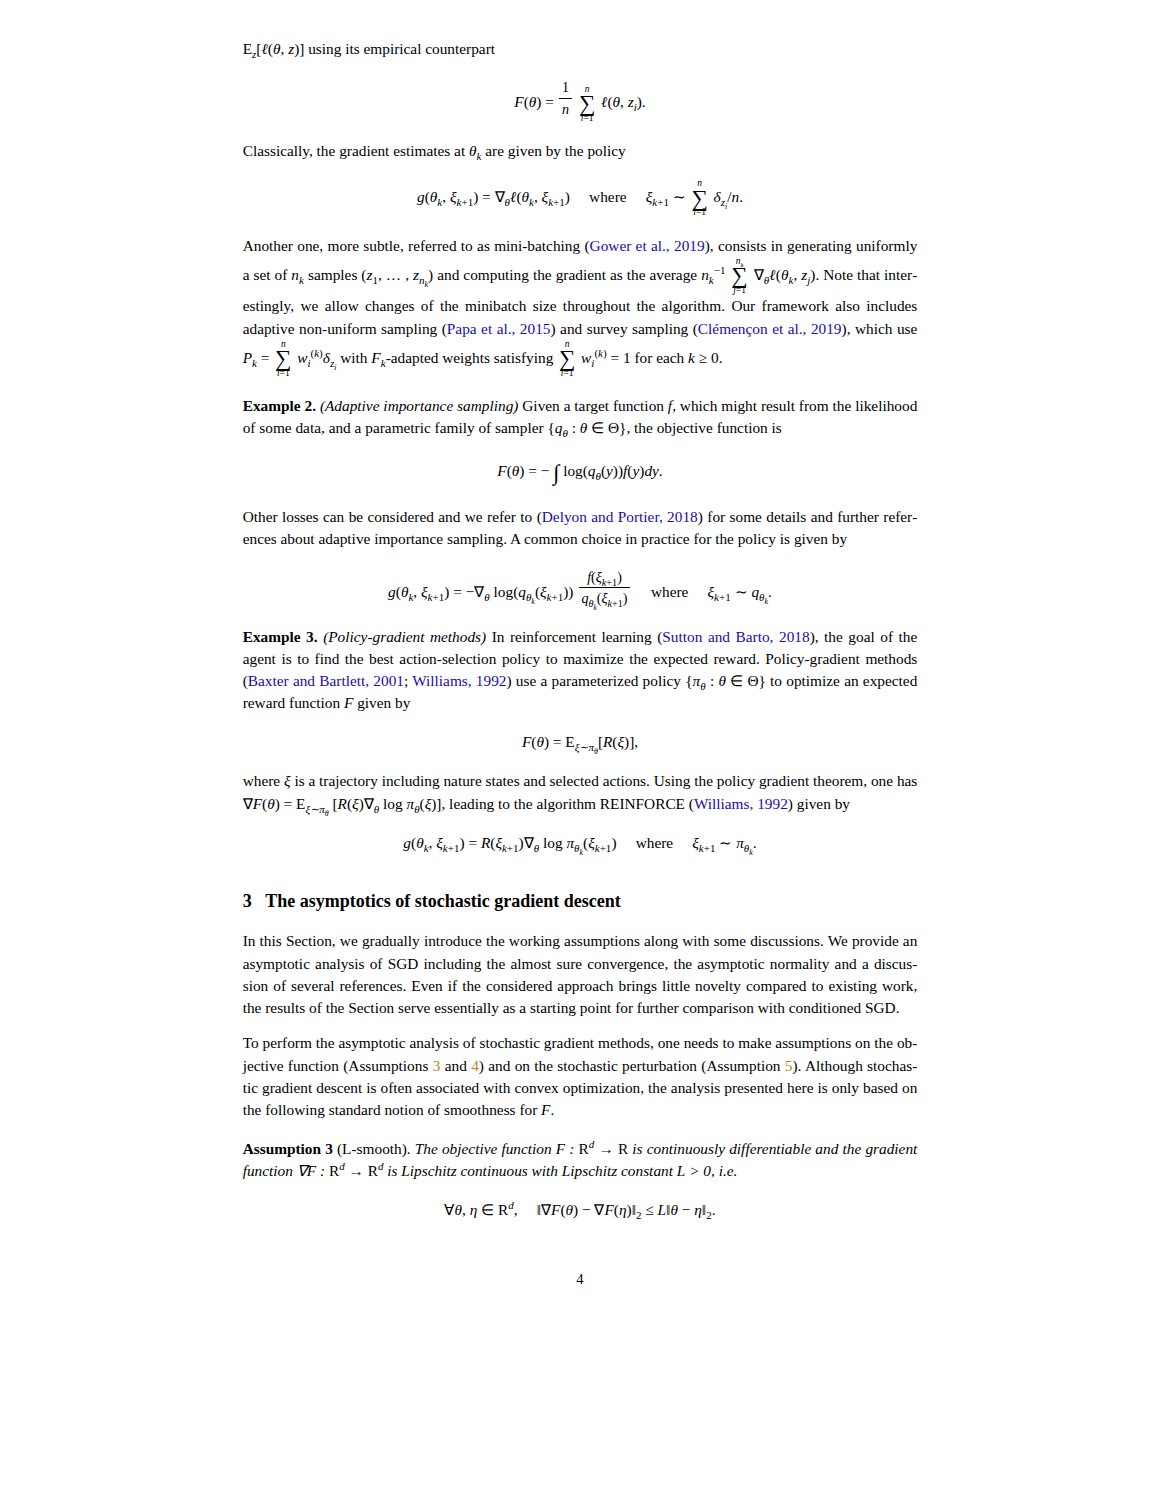Ez[ℓ(θ, z)] using its empirical counterpart
F(θ) = 1 n n∑i=1 ℓ(θ, zi).
Classically, the gradient estimates at θk are given by the policy
g(θk, ξk+1) = ∇θℓ(θk, ξk+1) where ξk+1 ∼ n∑i=1 δzi/n.
Another one, more subtle, referred to as mini-batching (Gower et al., 2019), consists in generating uniformly a set of nk samples (z1, … , znk) and computing the gradient as the average nk−1 nk∑j=1 ∇θℓ(θk, zj). Note that interestingly, we allow changes of the minibatch size throughout the algorithm. Our framework also includes adaptive non-uniform sampling (Papa et al., 2015) and survey sampling (Clémençon et al., 2019), which use Pk = n∑i=1 wi(k)δzi with Fk-adapted weights satisfying n∑i=1 wi(k) = 1 for each k ≥ 0.
Example 2. (Adaptive importance sampling) Given a target function f, which might result from the likelihood of some data, and a parametric family of sampler {qθ : θ ∈ Θ}, the objective function is
F(θ) = − ∫ log(qθ(y))f(y)dy.
Other losses can be considered and we refer to (Delyon and Portier, 2018) for some details and further references about adaptive importance sampling. A common choice in practice for the policy is given by
g(θk, ξk+1) = −∇θ log(qθk(ξk+1)) f(ξk+1) qθk(ξk+1) where ξk+1 ∼ qθk.
Example 3. (Policy-gradient methods) In reinforcement learning (Sutton and Barto, 2018), the goal of the agent is to find the best action-selection policy to maximize the expected reward. Policy-gradient methods (Baxter and Bartlett, 2001; Williams, 1992) use a parameterized policy {πθ : θ ∈ Θ} to optimize an expected reward function F given by
F(θ) = Eξ∼πθ[R(ξ)],
where ξ is a trajectory including nature states and selected actions. Using the policy gradient theorem, one has ∇F(θ) = Eξ∼πθ [R(ξ)∇θ log πθ(ξ)], leading to the algorithm REINFORCE (Williams, 1992) given by
g(θk, ξk+1) = R(ξk+1)∇θ log πθk(ξk+1) where ξk+1 ∼ πθk.
3 The asymptotics of stochastic gradient descent
In this Section, we gradually introduce the working assumptions along with some discussions. We provide an asymptotic analysis of SGD including the almost sure convergence, the asymptotic normality and a discussion of several references. Even if the considered approach brings little novelty compared to existing work, the results of the Section serve essentially as a starting point for further comparison with conditioned SGD.
To perform the asymptotic analysis of stochastic gradient methods, one needs to make assumptions on the objective function (Assumptions 3 and 4) and on the stochastic perturbation (Assumption 5). Although stochastic gradient descent is often associated with convex optimization, the analysis presented here is only based on the following standard notion of smoothness for F.
Assumption 3 (L-smooth). The objective function F : Rd → R is continuously differentiable and the gradient function ∇F : Rd → Rd is Lipschitz continuous with Lipschitz constant L > 0, i.e.
∀θ, η ∈ Rd, ‖∇F(θ) − ∇F(η)‖2 ≤ L‖θ − η‖2.
4